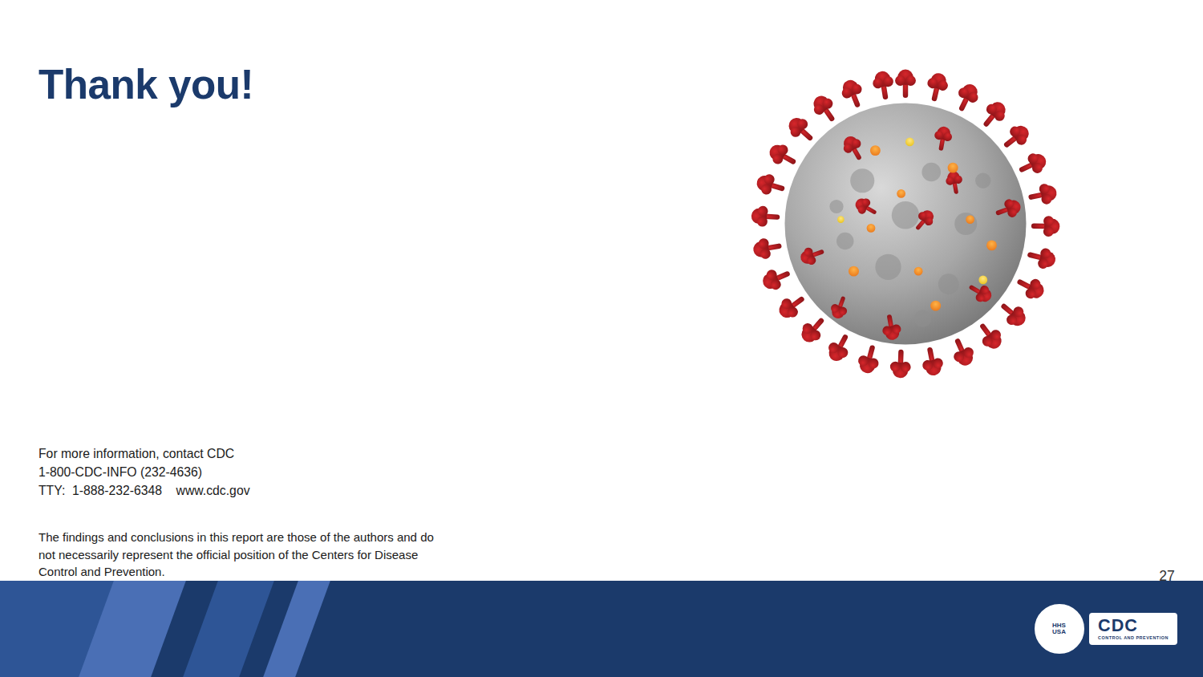Thank you!
For more information, contact CDC
1-800-CDC-INFO (232-4636)
TTY: 1-888-232-6348 www.cdc.gov
The findings and conclusions in this report are those of the authors and do not necessarily represent the official position of the Centers for Disease Control and Prevention.
27
HHS
USA
CDCCONTROL AND PREVENTION